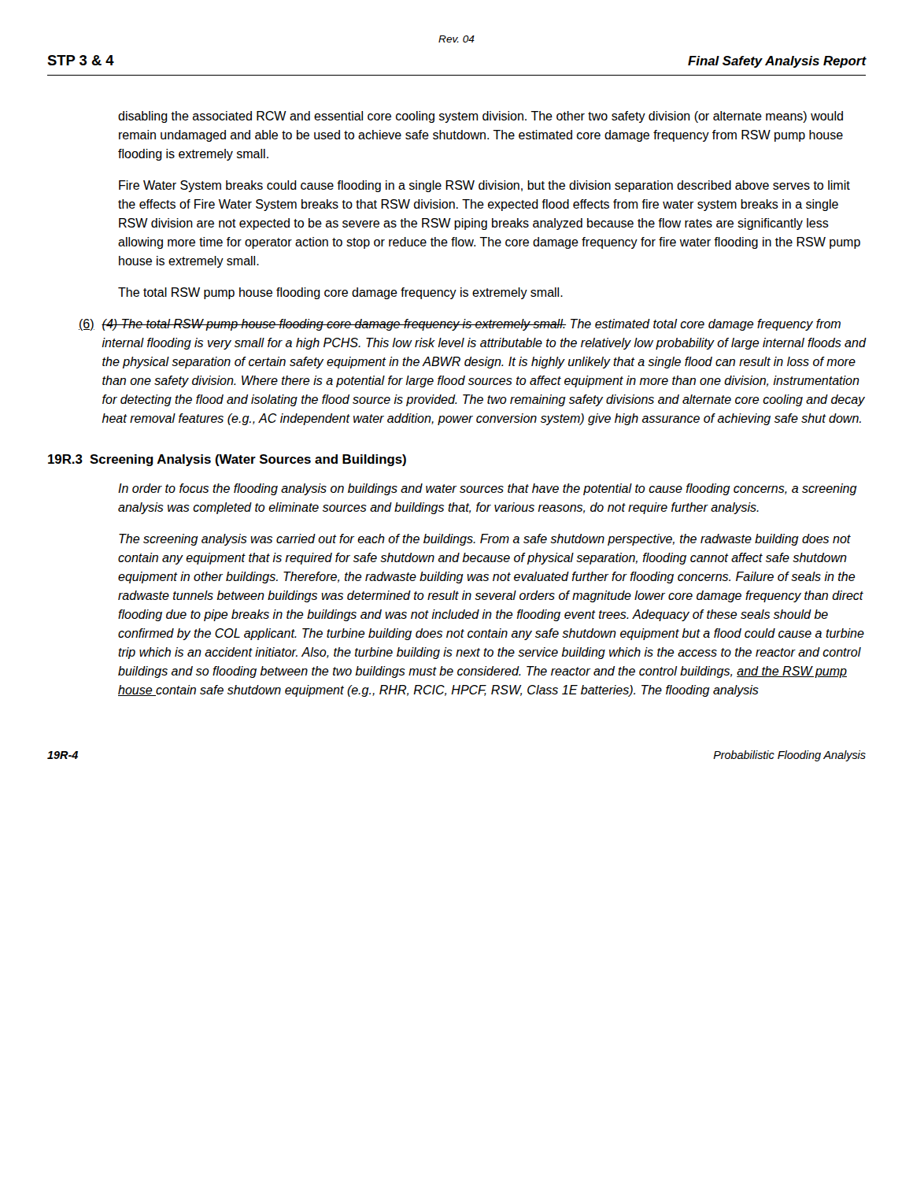Rev. 04
STP 3 & 4
Final Safety Analysis Report
disabling the associated RCW and essential core cooling system division. The other two safety division (or alternate means) would remain undamaged and able to be used to achieve safe shutdown. The estimated core damage frequency from RSW pump house flooding is extremely small.
Fire Water System breaks could cause flooding in a single RSW division, but the division separation described above serves to limit the effects of Fire Water System breaks to that RSW division. The expected flood effects from fire water system breaks in a single RSW division are not expected to be as severe as the RSW piping breaks analyzed because the flow rates are significantly less allowing more time for operator action to stop or reduce the flow. The core damage frequency for fire water flooding in the RSW pump house is extremely small.
The total RSW pump house flooding core damage frequency is extremely small.
(6)
(4) The total RSW pump house flooding core damage frequency is extremely small. The estimated total core damage frequency from internal flooding is very small for a high PCHS. This low risk level is attributable to the relatively low probability of large internal floods and the physical separation of certain safety equipment in the ABWR design. It is highly unlikely that a single flood can result in loss of more than one safety division. Where there is a potential for large flood sources to affect equipment in more than one division, instrumentation for detecting the flood and isolating the flood source is provided. The two remaining safety divisions and alternate core cooling and decay heat removal features (e.g., AC independent water addition, power conversion system) give high assurance of achieving safe shut down.
19R.3 Screening Analysis (Water Sources and Buildings)
In order to focus the flooding analysis on buildings and water sources that have the potential to cause flooding concerns, a screening analysis was completed to eliminate sources and buildings that, for various reasons, do not require further analysis.
The screening analysis was carried out for each of the buildings. From a safe shutdown perspective, the radwaste building does not contain any equipment that is required for safe shutdown and because of physical separation, flooding cannot affect safe shutdown equipment in other buildings. Therefore, the radwaste building was not evaluated further for flooding concerns. Failure of seals in the radwaste tunnels between buildings was determined to result in several orders of magnitude lower core damage frequency than direct flooding due to pipe breaks in the buildings and was not included in the flooding event trees. Adequacy of these seals should be confirmed by the COL applicant. The turbine building does not contain any safe shutdown equipment but a flood could cause a turbine trip which is an accident initiator. Also, the turbine building is next to the service building which is the access to the reactor and control buildings and so flooding between the two buildings must be considered. The reactor and the control buildings, and the RSW pump house contain safe shutdown equipment (e.g., RHR, RCIC, HPCF, RSW, Class 1E batteries). The flooding analysis
19R-4
Probabilistic Flooding Analysis